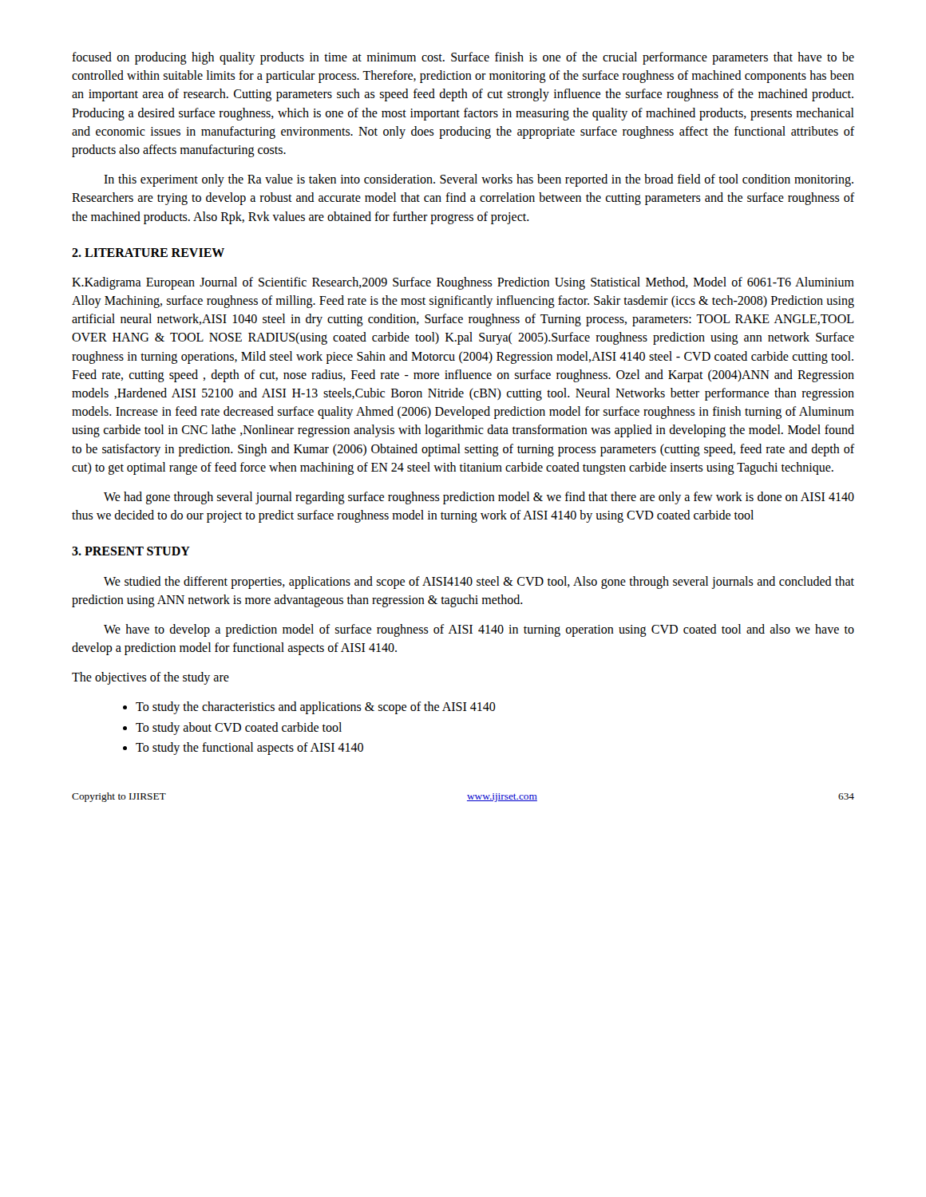focused on producing high quality products in time at minimum cost. Surface finish is one of the crucial performance parameters that have to be controlled within suitable limits for a particular process. Therefore, prediction or monitoring of the surface roughness of machined components has been an important area of research. Cutting parameters such as speed feed depth of cut strongly influence the surface roughness of the machined product. Producing a desired surface roughness, which is one of the most important factors in measuring the quality of machined products, presents mechanical and economic issues in manufacturing environments. Not only does producing the appropriate surface roughness affect the functional attributes of products also affects manufacturing costs.
In this experiment only the Ra value is taken into consideration. Several works has been reported in the broad field of tool condition monitoring. Researchers are trying to develop a robust and accurate model that can find a correlation between the cutting parameters and the surface roughness of the machined products. Also Rpk, Rvk values are obtained for further progress of project.
2. LITERATURE REVIEW
K.Kadigrama European Journal of Scientific Research,2009 Surface Roughness Prediction Using Statistical Method, Model of 6061-T6 Aluminium Alloy Machining, surface roughness of milling. Feed rate is the most significantly influencing factor. Sakir tasdemir (iccs & tech-2008) Prediction using artificial neural network,AISI 1040 steel in dry cutting condition, Surface roughness of Turning process, parameters: TOOL RAKE ANGLE,TOOL OVER HANG & TOOL NOSE RADIUS(using coated carbide tool) K.pal Surya( 2005).Surface roughness prediction using ann network Surface roughness in turning operations, Mild steel work piece Sahin and Motorcu (2004) Regression model,AISI 4140 steel - CVD coated carbide cutting tool. Feed rate, cutting speed , depth of cut, nose radius, Feed rate - more influence on surface roughness. Ozel and Karpat (2004)ANN and Regression models ,Hardened AISI 52100 and AISI H-13 steels,Cubic Boron Nitride (cBN) cutting tool. Neural Networks better performance than regression models. Increase in feed rate decreased surface quality Ahmed (2006) Developed prediction model for surface roughness in finish turning of Aluminum using carbide tool in CNC lathe ,Nonlinear regression analysis with logarithmic data transformation was applied in developing the model. Model found to be satisfactory in prediction. Singh and Kumar (2006) Obtained optimal setting of turning process parameters (cutting speed, feed rate and depth of cut) to get optimal range of feed force when machining of EN 24 steel with titanium carbide coated tungsten carbide inserts using Taguchi technique.
We had gone through several journal regarding surface roughness prediction model & we find that there are only a few work is done on AISI 4140 thus we decided to do our project to predict surface roughness model in turning work of AISI 4140 by using CVD coated carbide tool
3. PRESENT STUDY
We studied the different properties, applications and scope of AISI4140 steel & CVD tool, Also gone through several journals and concluded that prediction using ANN network is more advantageous than regression & taguchi method.
We have to develop a prediction model of surface roughness of AISI 4140 in turning operation using CVD coated tool and also we have to develop a prediction model for functional aspects of AISI 4140.
The objectives of the study are
To study the characteristics and applications & scope of the AISI 4140
To study about CVD coated carbide tool
To study the functional aspects of AISI 4140
Copyright to IJIRSET www.ijirset.com 634